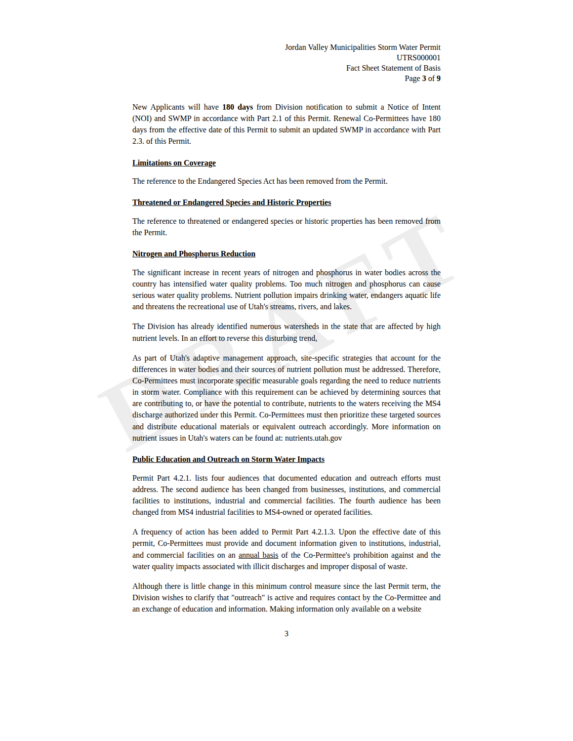DRAFT
Jordan Valley Municipalities Storm Water Permit
UTRS000001
Fact Sheet Statement of Basis
Page 3 of 9
New Applicants will have 180 days from Division notification to submit a Notice of Intent (NOI) and SWMP in accordance with Part 2.1 of this Permit. Renewal Co-Permittees have 180 days from the effective date of this Permit to submit an updated SWMP in accordance with Part 2.3. of this Permit.
Limitations on Coverage
The reference to the Endangered Species Act has been removed from the Permit.
Threatened or Endangered Species and Historic Properties
The reference to threatened or endangered species or historic properties has been removed from the Permit.
Nitrogen and Phosphorus Reduction
The significant increase in recent years of nitrogen and phosphorus in water bodies across the country has intensified water quality problems. Too much nitrogen and phosphorus can cause serious water quality problems. Nutrient pollution impairs drinking water, endangers aquatic life and threatens the recreational use of Utah's streams, rivers, and lakes.
The Division has already identified numerous watersheds in the state that are affected by high nutrient levels. In an effort to reverse this disturbing trend,
As part of Utah's adaptive management approach, site-specific strategies that account for the differences in water bodies and their sources of nutrient pollution must be addressed. Therefore, Co-Permittees must incorporate specific measurable goals regarding the need to reduce nutrients in storm water. Compliance with this requirement can be achieved by determining sources that are contributing to, or have the potential to contribute, nutrients to the waters receiving the MS4 discharge authorized under this Permit. Co-Permittees must then prioritize these targeted sources and distribute educational materials or equivalent outreach accordingly. More information on nutrient issues in Utah's waters can be found at: nutrients.utah.gov
Public Education and Outreach on Storm Water Impacts
Permit Part 4.2.1. lists four audiences that documented education and outreach efforts must address. The second audience has been changed from businesses, institutions, and commercial facilities to institutions, industrial and commercial facilities. The fourth audience has been changed from MS4 industrial facilities to MS4-owned or operated facilities.
A frequency of action has been added to Permit Part 4.2.1.3. Upon the effective date of this permit, Co-Permittees must provide and document information given to institutions, industrial, and commercial facilities on an annual basis of the Co-Permittee's prohibition against and the water quality impacts associated with illicit discharges and improper disposal of waste.
Although there is little change in this minimum control measure since the last Permit term, the Division wishes to clarify that "outreach" is active and requires contact by the Co-Permittee and an exchange of education and information. Making information only available on a website
3